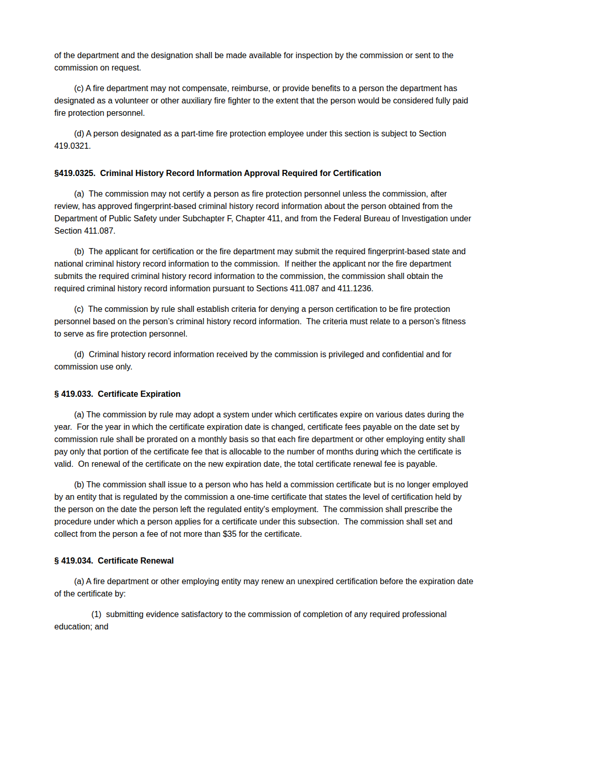of the department and the designation shall be made available for inspection by the commission or sent to the commission on request.
(c) A fire department may not compensate, reimburse, or provide benefits to a person the department has designated as a volunteer or other auxiliary fire fighter to the extent that the person would be considered fully paid fire protection personnel.
(d) A person designated as a part-time fire protection employee under this section is subject to Section 419.0321.
§419.0325. Criminal History Record Information Approval Required for Certification
(a) The commission may not certify a person as fire protection personnel unless the commission, after review, has approved fingerprint-based criminal history record information about the person obtained from the Department of Public Safety under Subchapter F, Chapter 411, and from the Federal Bureau of Investigation under Section 411.087.
(b) The applicant for certification or the fire department may submit the required fingerprint-based state and national criminal history record information to the commission. If neither the applicant nor the fire department submits the required criminal history record information to the commission, the commission shall obtain the required criminal history record information pursuant to Sections 411.087 and 411.1236.
(c) The commission by rule shall establish criteria for denying a person certification to be fire protection personnel based on the person’s criminal history record information. The criteria must relate to a person’s fitness to serve as fire protection personnel.
(d) Criminal history record information received by the commission is privileged and confidential and for commission use only.
§ 419.033. Certificate Expiration
(a) The commission by rule may adopt a system under which certificates expire on various dates during the year. For the year in which the certificate expiration date is changed, certificate fees payable on the date set by commission rule shall be prorated on a monthly basis so that each fire department or other employing entity shall pay only that portion of the certificate fee that is allocable to the number of months during which the certificate is valid. On renewal of the certificate on the new expiration date, the total certificate renewal fee is payable.
(b) The commission shall issue to a person who has held a commission certificate but is no longer employed by an entity that is regulated by the commission a one-time certificate that states the level of certification held by the person on the date the person left the regulated entity's employment. The commission shall prescribe the procedure under which a person applies for a certificate under this subsection. The commission shall set and collect from the person a fee of not more than $35 for the certificate.
§ 419.034. Certificate Renewal
(a) A fire department or other employing entity may renew an unexpired certification before the expiration date of the certificate by:
(1) submitting evidence satisfactory to the commission of completion of any required professional education; and